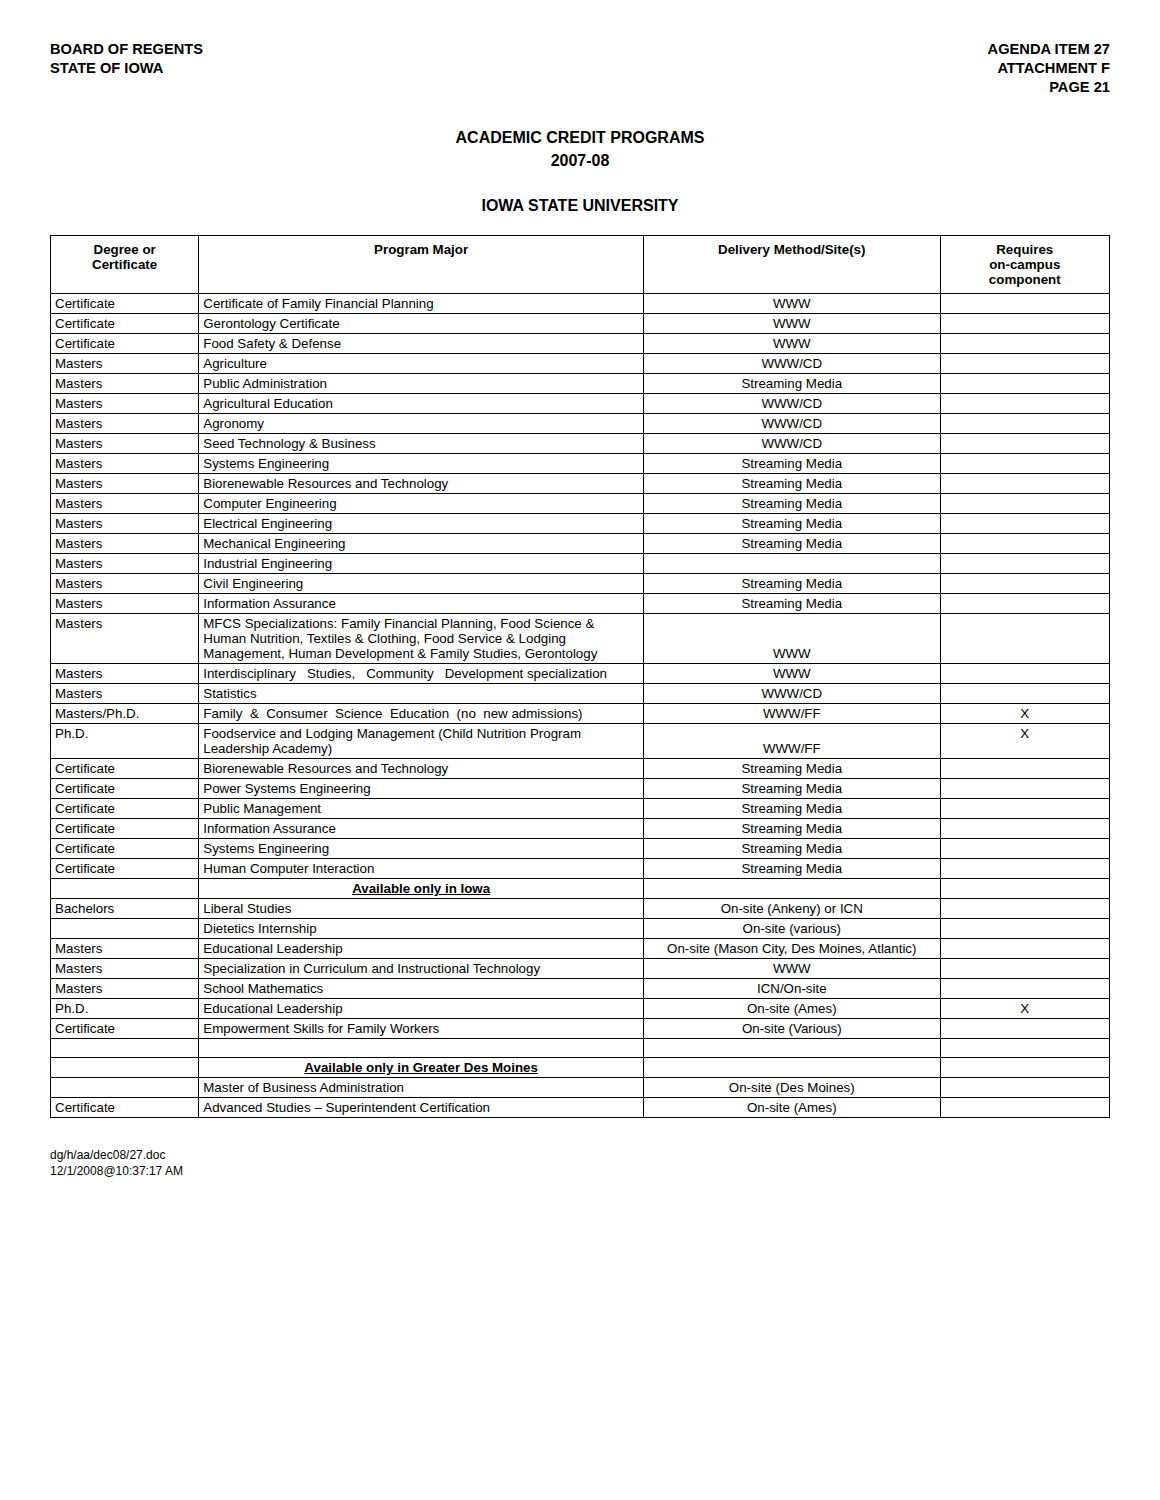BOARD OF REGENTS
STATE OF IOWA
AGENDA ITEM 27
ATTACHMENT F
PAGE 21
ACADEMIC CREDIT PROGRAMS
2007-08
IOWA STATE UNIVERSITY
| Degree or Certificate | Program Major | Delivery Method/Site(s) | Requires on-campus component |
| --- | --- | --- | --- |
| Certificate | Certificate of Family Financial Planning | WWW | |
| Certificate | Gerontology Certificate | WWW | |
| Certificate | Food Safety & Defense | WWW | |
| Masters | Agriculture | WWW/CD | |
| Masters | Public Administration | Streaming Media | |
| Masters | Agricultural Education | WWW/CD | |
| Masters | Agronomy | WWW/CD | |
| Masters | Seed Technology & Business | WWW/CD | |
| Masters | Systems Engineering | Streaming Media | |
| Masters | Biorenewable Resources and Technology | Streaming Media | |
| Masters | Computer Engineering | Streaming Media | |
| Masters | Electrical Engineering | Streaming Media | |
| Masters | Mechanical Engineering | Streaming Media | |
| Masters | Industrial Engineering | | |
| Masters | Civil Engineering | Streaming Media | |
| Masters | Information Assurance | Streaming Media | |
| Masters | MFCS Specializations: Family Financial Planning, Food Science & Human Nutrition, Textiles & Clothing, Food Service & Lodging Management, Human Development & Family Studies, Gerontology | WWW | |
| Masters | Interdisciplinary Studies, Community Development specialization | WWW | |
| Masters | Statistics | WWW/CD | |
| Masters/Ph.D. | Family & Consumer Science Education (no new admissions) | WWW/FF | X |
| Ph.D. | Foodservice and Lodging Management (Child Nutrition Program Leadership Academy) | WWW/FF | X |
| Certificate | Biorenewable Resources and Technology | Streaming Media | |
| Certificate | Power Systems Engineering | Streaming Media | |
| Certificate | Public Management | Streaming Media | |
| Certificate | Information Assurance | Streaming Media | |
| Certificate | Systems Engineering | Streaming Media | |
| Certificate | Human Computer Interaction | Streaming Media | |
| | Available only in Iowa | | |
| Bachelors | Liberal Studies | On-site (Ankeny) or ICN | |
| | Dietetics Internship | On-site (various) | |
| Masters | Educational Leadership | On-site (Mason City, Des Moines, Atlantic) | |
| Masters | Specialization in Curriculum and Instructional Technology | WWW | |
| Masters | School Mathematics | ICN/On-site | |
| Ph.D. | Educational Leadership | On-site (Ames) | X |
| Certificate | Empowerment Skills for Family Workers | On-site (Various) | |
| | Available only in Greater Des Moines | | |
| | Master of Business Administration | On-site (Des Moines) | |
| Certificate | Advanced Studies – Superintendent Certification | On-site (Ames) | |
dg/h/aa/dec08/27.doc
12/1/2008@10:37:17 AM